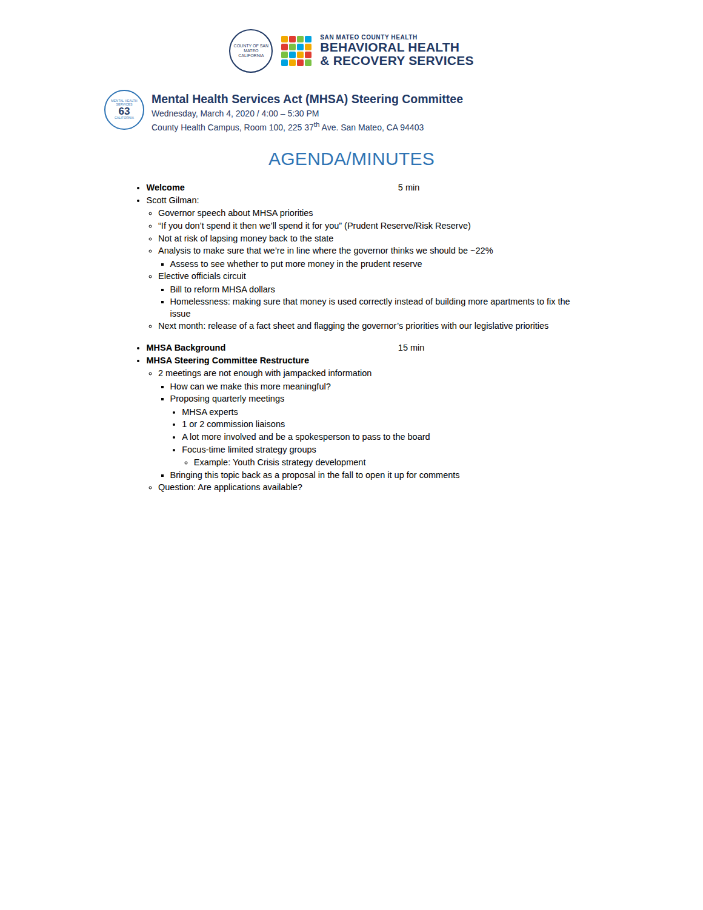COUNTY OF SAN MATEO
CALIFORNIA
SAN MATEO COUNTY HEALTH
BEHAVIORAL HEALTH
& RECOVERY SERVICES
MENTAL HEALTH SERVICES
63
CALIFORNIA
Mental Health Services Act (MHSA) Steering Committee
Wednesday, March 4, 2020 / 4:00 – 5:30 PM
County Health Campus, Room 100, 225 37th Ave. San Mateo, CA 94403
AGENDA/MINUTES
Welcome 5 min
Scott Gilman:
Governor speech about MHSA priorities
“If you don’t spend it then we’ll spend it for you” (Prudent Reserve/Risk Reserve)
Not at risk of lapsing money back to the state
Analysis to make sure that we’re in line where the governor thinks we should be ~22%
Assess to see whether to put more money in the prudent reserve
Elective officials circuit
Bill to reform MHSA dollars
Homelessness: making sure that money is used correctly instead of building more apartments to fix the issue
Next month: release of a fact sheet and flagging the governor’s priorities with our legislative priorities
MHSA Background 15 min
MHSA Steering Committee Restructure
2 meetings are not enough with jampacked information
How can we make this more meaningful?
Proposing quarterly meetings
MHSA experts
1 or 2 commission liaisons
A lot more involved and be a spokesperson to pass to the board
Focus-time limited strategy groups
Example: Youth Crisis strategy development
Bringing this topic back as a proposal in the fall to open it up for comments
Question: Are applications available?